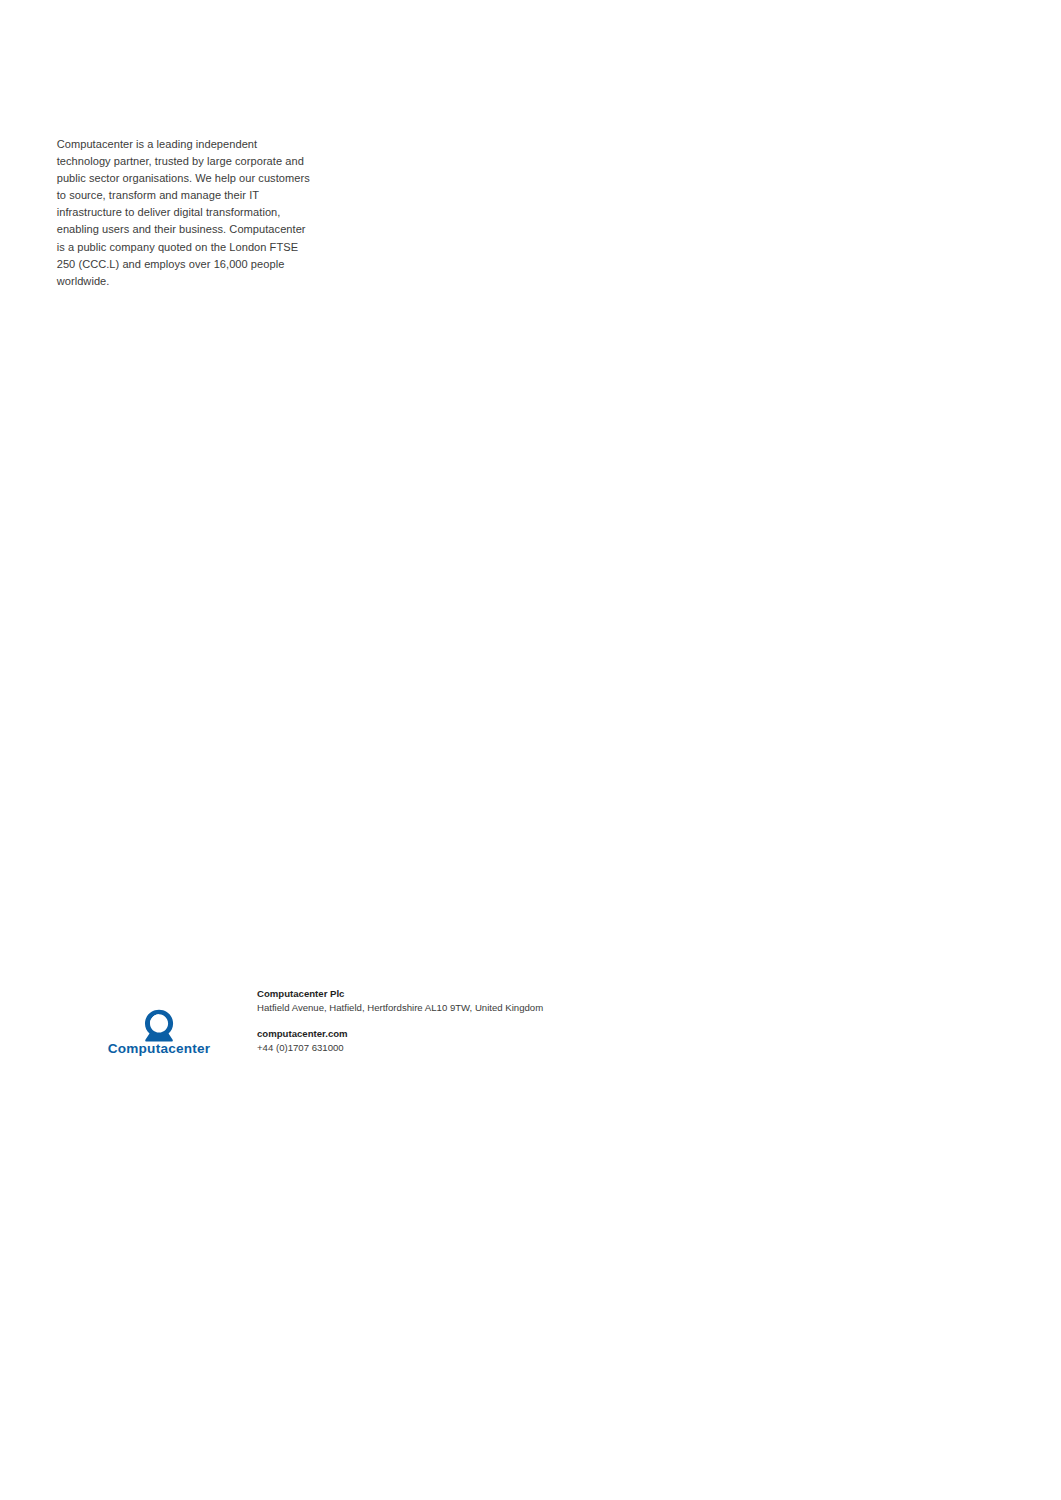Computacenter is a leading independent technology partner, trusted by large corporate and public sector organisations. We help our customers to source, transform and manage their IT infrastructure to deliver digital transformation, enabling users and their business. Computacenter is a public company quoted on the London FTSE 250 (CCC.L) and employs over 16,000 people worldwide.
Computacenter
Computacenter Plc
Hatfield Avenue, Hatfield, Hertfordshire AL10 9TW, United Kingdom
computacenter.com
+44 (0)1707 631000